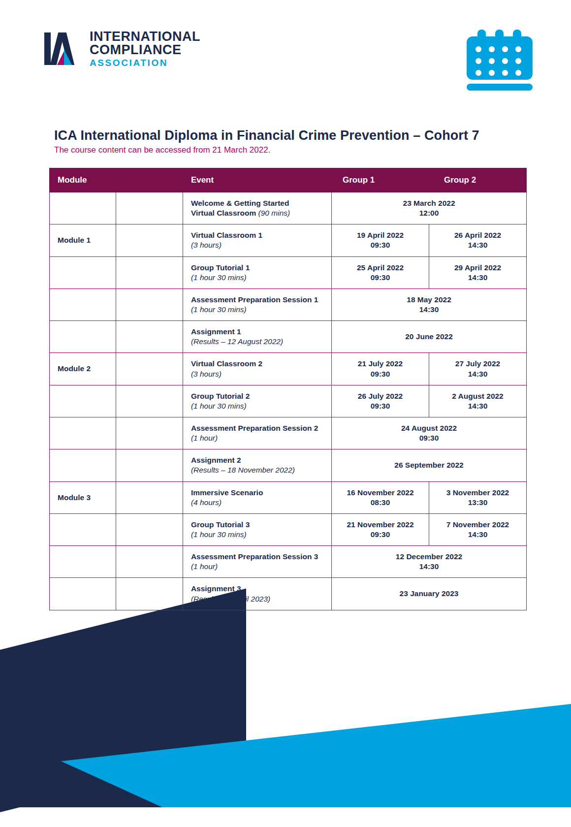INTERNATIONAL COMPLIANCE ASSOCIATION
ICA International Diploma in Financial Crime Prevention – Cohort 7
The course content can be accessed from 21 March 2022.
| Module | Event | Group 1 | Group 2 |
| --- | --- | --- | --- |
| | | Welcome & Getting Started Virtual Classroom (90 mins) | 23 March 2022 12:00 |
| Module 1 | | Virtual Classroom 1 (3 hours) | 19 April 2022 09:30 | 26 April 2022 14:30 |
| | | Group Tutorial 1 (1 hour 30 mins) | 25 April 2022 09:30 | 29 April 2022 14:30 |
| | | Assessment Preparation Session 1 (1 hour 30 mins) | 18 May 2022 14:30 |
| | | Assignment 1 (Results – 12 August 2022) | 20 June 2022 |
| Module 2 | | Virtual Classroom 2 (3 hours) | 21 July 2022 09:30 | 27 July 2022 14:30 |
| | | Group Tutorial 2 (1 hour 30 mins) | 26 July 2022 09:30 | 2 August 2022 14:30 |
| | | Assessment Preparation Session 2 (1 hour) | 24 August 2022 09:30 |
| | | Assignment 2 (Results – 18 November 2022) | 26 September 2022 |
| Module 3 | | Immersive Scenario (4 hours) | 16 November 2022 08:30 | 3 November 2022 13:30 |
| | | Group Tutorial 3 (1 hour 30 mins) | 21 November 2022 09:30 | 7 November 2022 14:30 |
| | | Assessment Preparation Session 3 (1 hour) | 12 December 2022 14:30 |
| | | Assignment 3 (Results – 7 April 2023) | 23 January 2023 |